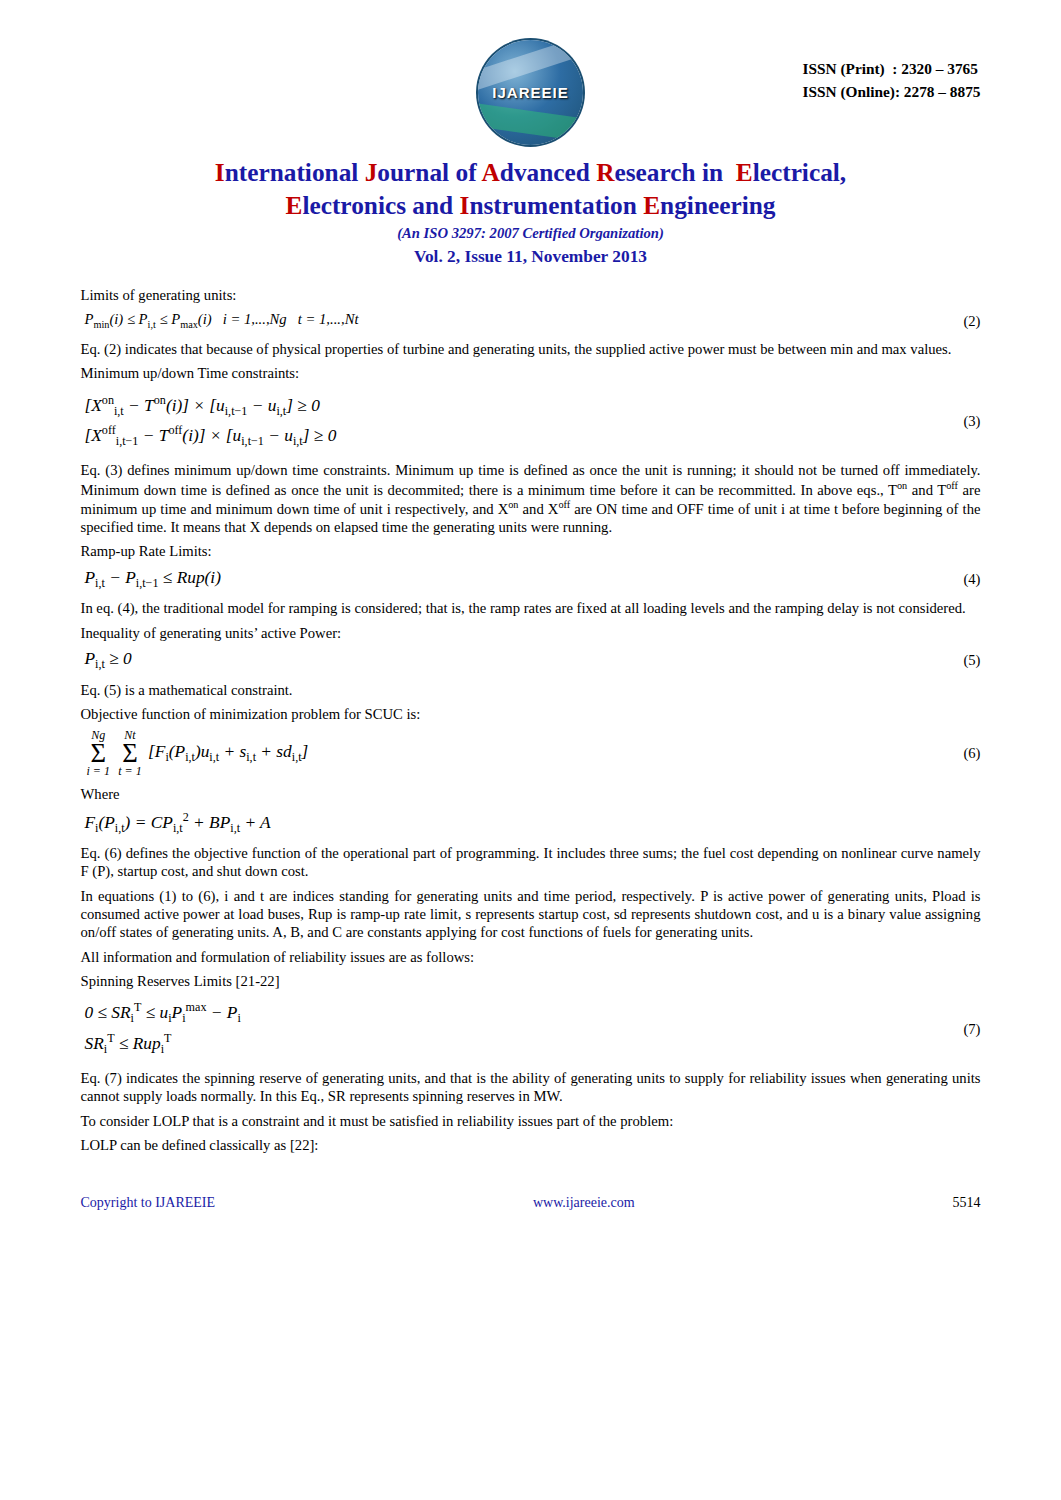IJAREEIE
ISSN (Print) : 2320 – 3765
ISSN (Online): 2278 – 8875
International Journal of Advanced Research in Electrical,
Electronics and Instrumentation Engineering
(An ISO 3297: 2007 Certified Organization)
Vol. 2, Issue 11, November 2013
Limits of generating units:
Pmin(i) ≤ Pi,t ≤ Pmax(i) i = 1,...,Ng t = 1,...,Nt
(2)
Eq. (2) indicates that because of physical properties of turbine and generating units, the supplied active power must be between min and max values.
Minimum up/down Time constraints:
[Xoni,t − Ton(i)] × [ui,t−1 − ui,t] ≥ 0
[Xoffi,t−1 − Toff(i)] × [ui,t−1 − ui,t] ≥ 0
(3)
Eq. (3) defines minimum up/down time constraints. Minimum up time is defined as once the unit is running; it should not be turned off immediately. Minimum down time is defined as once the unit is decommited; there is a minimum time before it can be recommitted. In above eqs., Ton and Toff are minimum up time and minimum down time of unit i respectively, and Xon and Xoff are ON time and OFF time of unit i at time t before beginning of the specified time. It means that X depends on elapsed time the generating units were running.
Ramp-up Rate Limits:
Pi,t − Pi,t−1 ≤ Rup(i)
(4)
In eq. (4), the traditional model for ramping is considered; that is, the ramp rates are fixed at all loading levels and the ramping delay is not considered.
Inequality of generating units’ active Power:
Pi,t ≥ 0
(5)
Eq. (5) is a mathematical constraint.
Objective function of minimization problem for SCUC is:
Ng Σi = 1 Nt Σt = 1 [Fi(Pi,t)ui,t + si,t + sdi,t]
(6)
Where
Fi(Pi,t) = CPi,t2 + BPi,t + A
Eq. (6) defines the objective function of the operational part of programming. It includes three sums; the fuel cost depending on nonlinear curve namely F (P), startup cost, and shut down cost.
In equations (1) to (6), i and t are indices standing for generating units and time period, respectively. P is active power of generating units, Pload is consumed active power at load buses, Rup is ramp-up rate limit, s represents startup cost, sd represents shutdown cost, and u is a binary value assigning on/off states of generating units. A, B, and C are constants applying for cost functions of fuels for generating units.
All information and formulation of reliability issues are as follows:
Spinning Reserves Limits [21-22]
0 ≤ SRiT ≤ uiPimax − Pi
SRiT ≤ RupiT
(7)
Eq. (7) indicates the spinning reserve of generating units, and that is the ability of generating units to supply for reliability issues when generating units cannot supply loads normally. In this Eq., SR represents spinning reserves in MW.
To consider LOLP that is a constraint and it must be satisfied in reliability issues part of the problem:
LOLP can be defined classically as [22]:
Copyright to IJAREEIE
www.ijareeie.com
5514